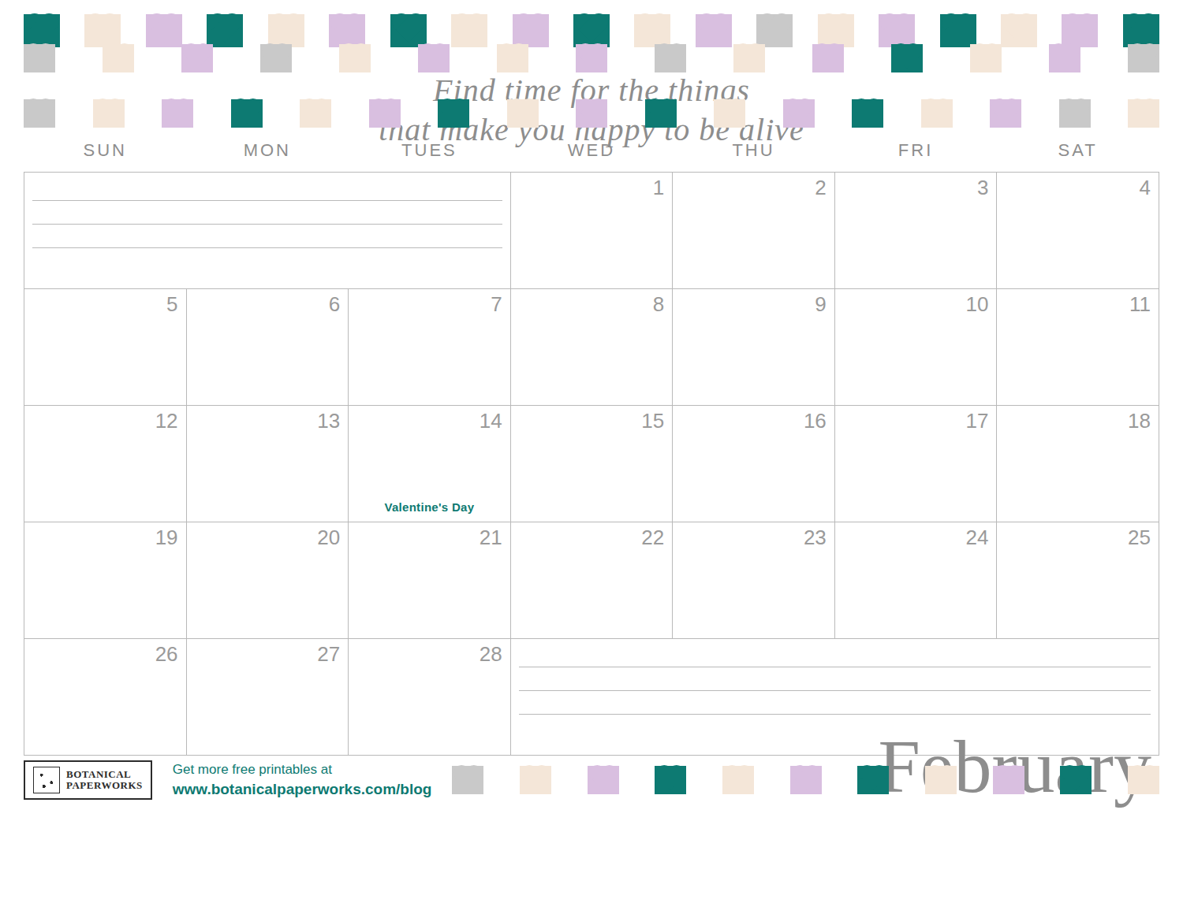Find time for the things
that make you happy to be alive
| SUN | MON | TUES | WED | THU | FRI | SAT |
| --- | --- | --- | --- | --- | --- | --- |
| | 1 | 2 | 3 | 4 |
| 5 | 6 | 7 | 8 | 9 | 10 | 11 |
| 12 | 13 | 14 Valentine's Day | 15 | 16 | 17 | 18 |
| 19 | 20 | 21 | 22 | 23 | 24 | 25 |
| 26 | 27 | 28 | |
February
Botanical
PaperWorks
Get more free printables at
www.botanicalpaperworks.com/blog